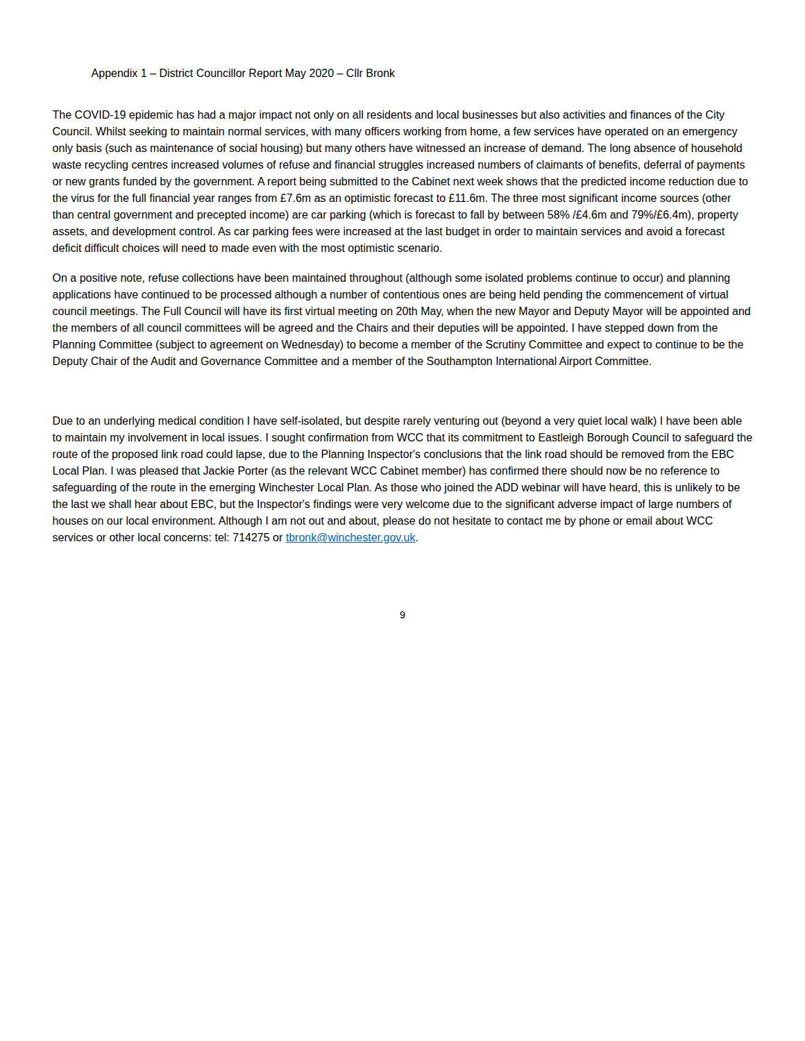Appendix 1 – District Councillor Report May 2020 – Cllr Bronk
The COVID-19 epidemic has had a major impact not only on all residents and local businesses but also activities and finances of the City Council. Whilst seeking to maintain normal services, with many officers working from home, a few services have operated on an emergency only basis (such as maintenance of social housing) but many others have witnessed an increase of demand. The long absence of household waste recycling centres increased volumes of refuse and financial struggles increased numbers of claimants of benefits, deferral of payments or new grants funded by the government. A report being submitted to the Cabinet next week shows that the predicted income reduction due to the virus for the full financial year ranges from £7.6m as an optimistic forecast to £11.6m. The three most significant income sources (other than central government and precepted income) are car parking (which is forecast to fall by between 58% /£4.6m and 79%/£6.4m), property assets, and development control. As car parking fees were increased at the last budget in order to maintain services and avoid a forecast deficit difficult choices will need to made even with the most optimistic scenario.
On a positive note, refuse collections have been maintained throughout (although some isolated problems continue to occur) and planning applications have continued to be processed although a number of contentious ones are being held pending the commencement of virtual council meetings. The Full Council will have its first virtual meeting on 20th May, when the new Mayor and Deputy Mayor will be appointed and the members of all council committees will be agreed and the Chairs and their deputies will be appointed. I have stepped down from the Planning Committee (subject to agreement on Wednesday) to become a member of the Scrutiny Committee and expect to continue to be the Deputy Chair of the Audit and Governance Committee and a member of the Southampton International Airport Committee.
Due to an underlying medical condition I have self-isolated, but despite rarely venturing out (beyond a very quiet local walk) I have been able to maintain my involvement in local issues. I sought confirmation from WCC that its commitment to Eastleigh Borough Council to safeguard the route of the proposed link road could lapse, due to the Planning Inspector's conclusions that the link road should be removed from the EBC Local Plan. I was pleased that Jackie Porter (as the relevant WCC Cabinet member) has confirmed there should now be no reference to safeguarding of the route in the emerging Winchester Local Plan. As those who joined the ADD webinar will have heard, this is unlikely to be the last we shall hear about EBC, but the Inspector's findings were very welcome due to the significant adverse impact of large numbers of houses on our local environment. Although I am not out and about, please do not hesitate to contact me by phone or email about WCC services or other local concerns: tel: 714275 or tbronk@winchester.gov.uk.
9